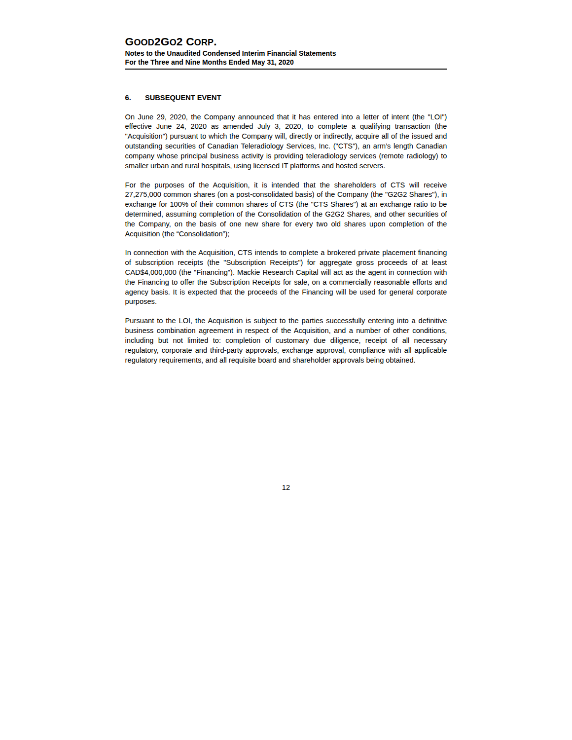GOOD2GO2 CORP.
Notes to the Unaudited Condensed Interim Financial Statements
For the Three and Nine Months Ended May 31, 2020
6. SUBSEQUENT EVENT
On June 29, 2020, the Company announced that it has entered into a letter of intent (the "LOI") effective June 24, 2020 as amended July 3, 2020, to complete a qualifying transaction (the "Acquisition") pursuant to which the Company will, directly or indirectly, acquire all of the issued and outstanding securities of Canadian Teleradiology Services, Inc. ("CTS"), an arm’s length Canadian company whose principal business activity is providing teleradiology services (remote radiology) to smaller urban and rural hospitals, using licensed IT platforms and hosted servers.
For the purposes of the Acquisition, it is intended that the shareholders of CTS will receive 27,275,000 common shares (on a post-consolidated basis) of the Company (the "G2G2 Shares"), in exchange for 100% of their common shares of CTS (the "CTS Shares") at an exchange ratio to be determined, assuming completion of the Consolidation of the G2G2 Shares, and other securities of the Company, on the basis of one new share for every two old shares upon completion of the Acquisition (the “Consolidation”);
In connection with the Acquisition, CTS intends to complete a brokered private placement financing of subscription receipts (the "Subscription Receipts") for aggregate gross proceeds of at least CAD$4,000,000 (the "Financing"). Mackie Research Capital will act as the agent in connection with the Financing to offer the Subscription Receipts for sale, on a commercially reasonable efforts and agency basis. It is expected that the proceeds of the Financing will be used for general corporate purposes.
Pursuant to the LOI, the Acquisition is subject to the parties successfully entering into a definitive business combination agreement in respect of the Acquisition, and a number of other conditions, including but not limited to: completion of customary due diligence, receipt of all necessary regulatory, corporate and third-party approvals, exchange approval, compliance with all applicable regulatory requirements, and all requisite board and shareholder approvals being obtained.
12